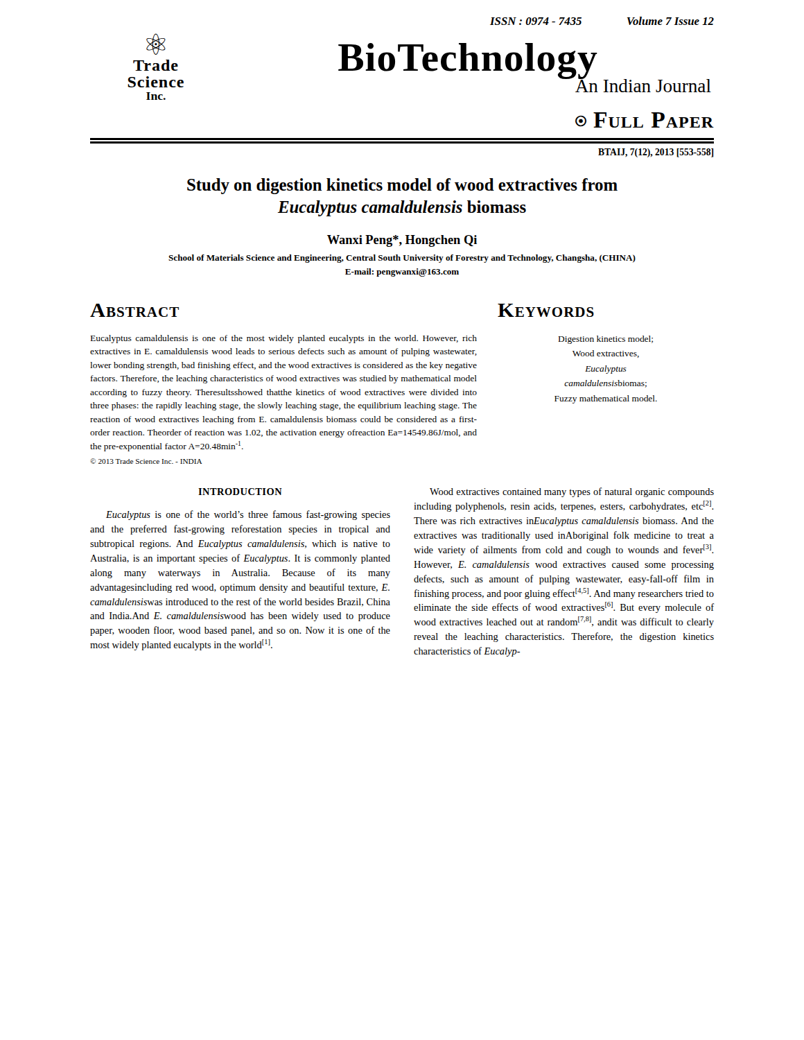ISSN : 0974 - 7435 Volume 7 Issue 12
⚛
Trade
Science
Inc.
BioTechnology
An Indian Journal
⦿Full Paper
BTAIJ, 7(12), 2013 [553-558]
Study on digestion kinetics model of wood extractives from
Eucalyptus camaldulensis biomass
Wanxi Peng*, Hongchen Qi
School of Materials Science and Engineering, Central South University of Forestry and Technology, Changsha, (CHINA)
E-mail: pengwanxi@163.com
Abstract
Eucalyptus camaldulensis is one of the most widely planted eucalypts in the world. However, rich extractives in E. camaldulensis wood leads to serious defects such as amount of pulping wastewater, lower bonding strength, bad finishing effect, and the wood extractives is considered as the key negative factors. Therefore, the leaching characteristics of wood extractives was studied by mathematical model according to fuzzy theory. Theresultsshowed thatthe kinetics of wood extractives were divided into three phases: the rapidly leaching stage, the slowly leaching stage, the equilibrium leaching stage. The reaction of wood extractives leaching from E. camaldulensis biomass could be considered as a first-order reaction. Theorder of reaction was 1.02, the activation energy ofreaction Ea=14549.86J/mol, and the pre-exponential factor A=20.48min-1.
© 2013 Trade Science Inc. - INDIA
Keywords
Digestion kinetics model;
Wood extractives,
Eucalyptus
camaldulensisbiomas;
Fuzzy mathematical model.
INTRODUCTION
Eucalyptus is one of the world’s three famous fast-growing species and the preferred fast-growing reforestation species in tropical and subtropical regions. And Eucalyptus camaldulensis, which is native to Australia, is an important species of Eucalyptus. It is commonly planted along many waterways in Australia. Because of its many advantagesincluding red wood, optimum density and beautiful texture, E. camaldulensiswas introduced to the rest of the world besides Brazil, China and India.And E. camaldulensiswood has been widely used to produce paper, wooden floor, wood based panel, and so on. Now it is one of the most widely planted eucalypts in the world[1].
Wood extractives contained many types of natural organic compounds including polyphenols, resin acids, terpenes, esters, carbohydrates, etc[2]. There was rich extractives inEucalyptus camaldulensis biomass. And the extractives was traditionally used inAboriginal folk medicine to treat a wide variety of ailments from cold and cough to wounds and fever[3]. However, E. camaldulensis wood extractives caused some processing defects, such as amount of pulping wastewater, easy-fall-off film in finishing process, and poor gluing effect[4,5]. And many researchers tried to eliminate the side effects of wood extractives[6]. But every molecule of wood extractives leached out at random[7,8], andit was difficult to clearly reveal the leaching characteristics. Therefore, the digestion kinetics characteristics of Eucalyp-